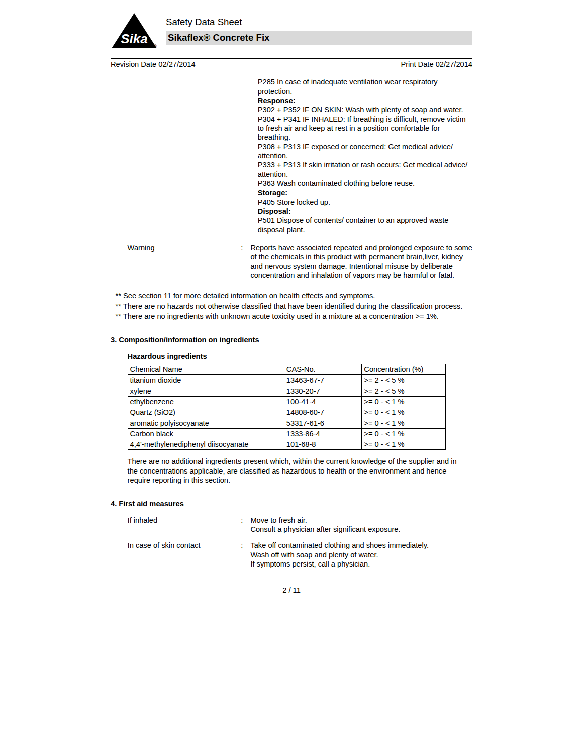Sika ®
Safety Data Sheet
Sikaflex® Concrete Fix
Revision Date 02/27/2014 Print Date 02/27/2014
P285 In case of inadequate ventilation wear respiratory protection.
Response:
P302 + P352 IF ON SKIN: Wash with plenty of soap and water.
P304 + P341 IF INHALED: If breathing is difficult, remove victim to fresh air and keep at rest in a position comfortable for breathing.
P308 + P313 IF exposed or concerned: Get medical advice/ attention.
P333 + P313 If skin irritation or rash occurs: Get medical advice/ attention.
P363 Wash contaminated clothing before reuse.
Storage:
P405 Store locked up.
Disposal:
P501 Dispose of contents/ container to an approved waste disposal plant.
Warning
:
Reports have associated repeated and prolonged exposure to some of the chemicals in this product with permanent brain,liver, kidney and nervous system damage. Intentional misuse by deliberate concentration and inhalation of vapors may be harmful or fatal.
** See section 11 for more detailed information on health effects and symptoms.
** There are no hazards not otherwise classified that have been identified during the classification process.
** There are no ingredients with unknown acute toxicity used in a mixture at a concentration >= 1%.
3. Composition/information on ingredients
Hazardous ingredients
| Chemical Name | CAS-No. | Concentration (%) |
| --- | --- | --- |
| titanium dioxide | 13463-67-7 | >= 2 - < 5 % |
| xylene | 1330-20-7 | >= 2 - < 5 % |
| ethylbenzene | 100-41-4 | >= 0 - < 1 % |
| Quartz (SiO2) | 14808-60-7 | >= 0 - < 1 % |
| aromatic polyisocyanate | 53317-61-6 | >= 0 - < 1 % |
| Carbon black | 1333-86-4 | >= 0 - < 1 % |
| 4,4'-methylenediphenyl diisocyanate | 101-68-8 | >= 0 - < 1 % |
There are no additional ingredients present which, within the current knowledge of the supplier and in the concentrations applicable, are classified as hazardous to health or the environment and hence require reporting in this section.
4. First aid measures
If inhaled
:
Move to fresh air.
Consult a physician after significant exposure.
In case of skin contact
:
Take off contaminated clothing and shoes immediately.
Wash off with soap and plenty of water.
If symptoms persist, call a physician.
2 / 11